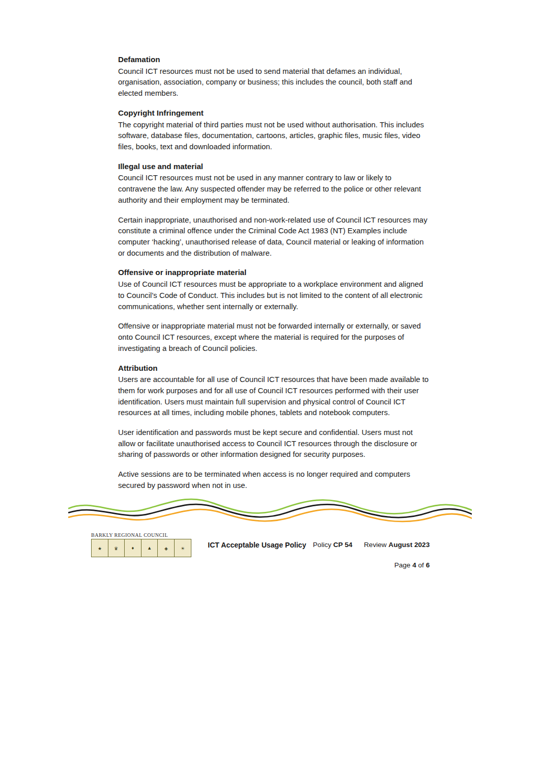Defamation
Council ICT resources must not be used to send material that defames an individual, organisation, association, company or business; this includes the council, both staff and elected members.
Copyright Infringement
The copyright material of third parties must not be used without authorisation. This includes software, database files, documentation, cartoons, articles, graphic files, music files, video files, books, text and downloaded information.
Illegal use and material
Council ICT resources must not be used in any manner contrary to law or likely to contravene the law. Any suspected offender may be referred to the police or other relevant authority and their employment may be terminated.
Certain inappropriate, unauthorised and non-work-related use of Council ICT resources may constitute a criminal offence under the Criminal Code Act 1983 (NT) Examples include computer ‘hacking’, unauthorised release of data, Council material or leaking of information or documents and the distribution of malware.
Offensive or inappropriate material
Use of Council ICT resources must be appropriate to a workplace environment and aligned to Council’s Code of Conduct. This includes but is not limited to the content of all electronic communications, whether sent internally or externally.
Offensive or inappropriate material must not be forwarded internally or externally, or saved onto Council ICT resources, except where the material is required for the purposes of investigating a breach of Council policies.
Attribution
Users are accountable for all use of Council ICT resources that have been made available to them for work purposes and for all use of Council ICT resources performed with their user identification. Users must maintain full supervision and physical control of Council ICT resources at all times, including mobile phones, tablets and notebook computers.
User identification and passwords must be kept secure and confidential. Users must not allow or facilitate unauthorised access to Council ICT resources through the disclosure or sharing of passwords or other information designed for security purposes.
Active sessions are to be terminated when access is no longer required and computers secured by password when not in use.
BARKLY REGIONAL COUNCIL
★
♛
♦
▲
◈
☀
ICT Acceptable Usage Policy
Policy CP 54 Review August 2023
Page 4 of 6